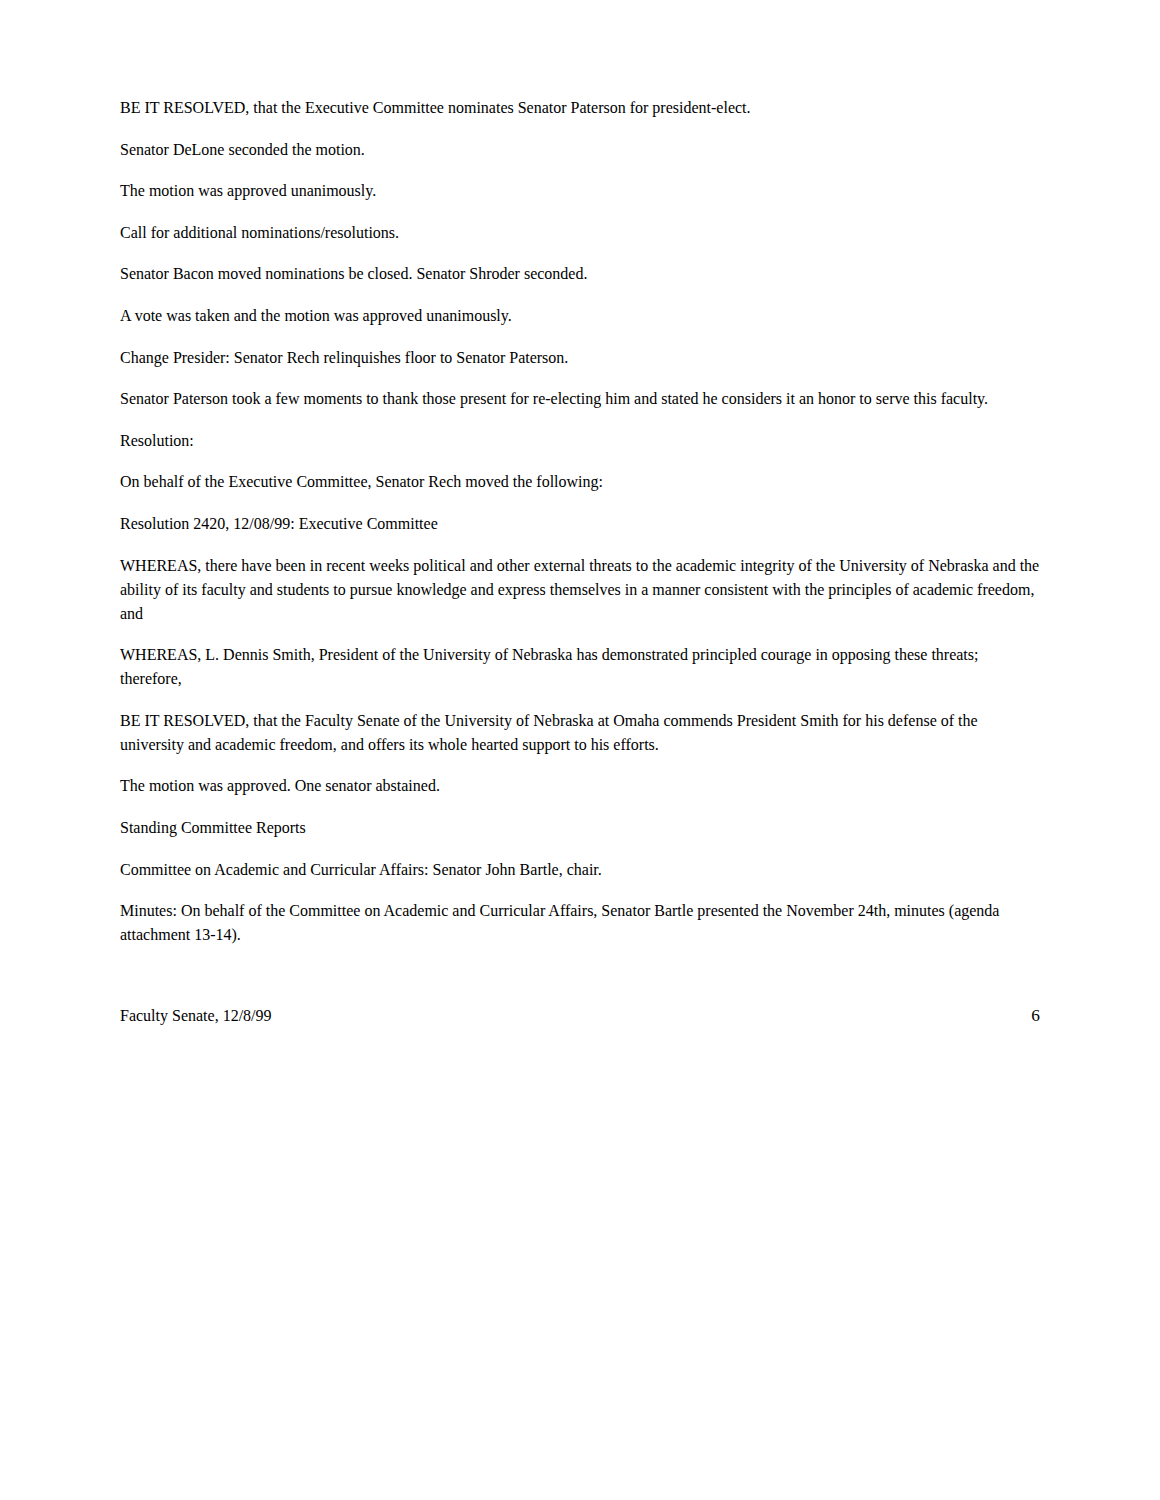BE IT RESOLVED, that the Executive Committee nominates Senator Paterson for president-elect.
Senator DeLone seconded the motion.
The motion was approved unanimously.
Call for additional nominations/resolutions.
Senator Bacon moved nominations be closed. Senator Shroder seconded.
A vote was taken and the motion was approved unanimously.
Change Presider: Senator Rech relinquishes floor to Senator Paterson.
Senator Paterson took a few moments to thank those present for re-electing him and stated he considers it an honor to serve this faculty.
Resolution:
On behalf of the Executive Committee, Senator Rech moved the following:
Resolution 2420, 12/08/99: Executive Committee
WHEREAS, there have been in recent weeks political and other external threats to the academic integrity of the University of Nebraska and the ability of its faculty and students to pursue knowledge and express themselves in a manner consistent with the principles of academic freedom, and
WHEREAS, L. Dennis Smith, President of the University of Nebraska has demonstrated principled courage in opposing these threats; therefore,
BE IT RESOLVED, that the Faculty Senate of the University of Nebraska at Omaha commends President Smith for his defense of the university and academic freedom, and offers its whole hearted support to his efforts.
The motion was approved. One senator abstained.
Standing Committee Reports
Committee on Academic and Curricular Affairs: Senator John Bartle, chair.
Minutes: On behalf of the Committee on Academic and Curricular Affairs, Senator Bartle presented the November 24th, minutes (agenda attachment 13-14).
Faculty Senate, 12/8/99 6